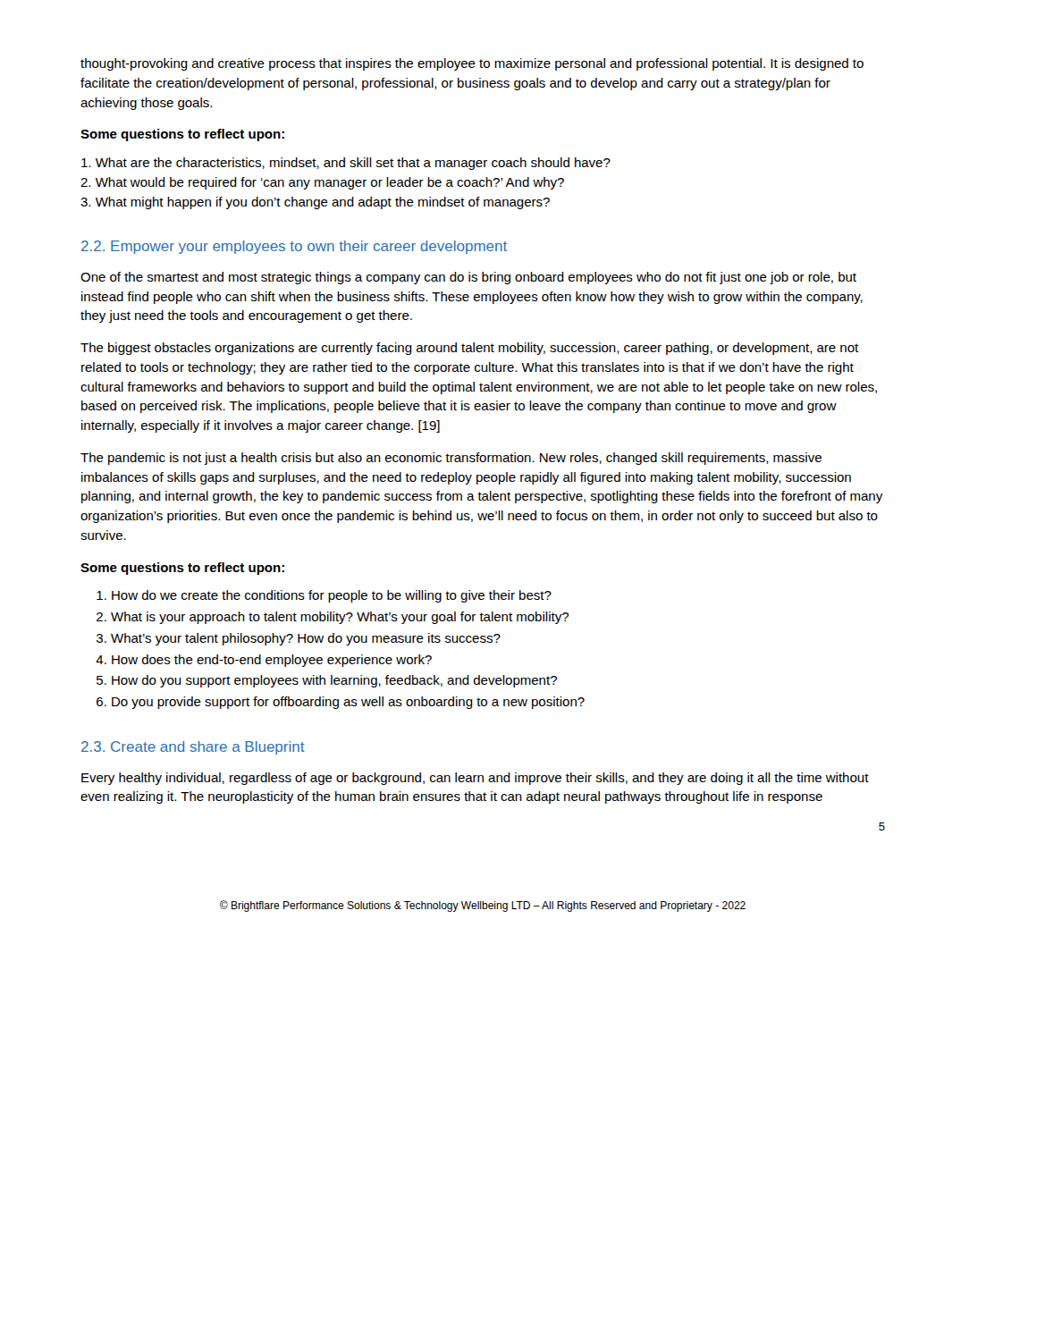thought-provoking and creative process that inspires the employee to maximize personal and professional potential. It is designed to facilitate the creation/development of personal, professional, or business goals and to develop and carry out a strategy/plan for achieving those goals.
Some questions to reflect upon:
1. What are the characteristics, mindset, and skill set that a manager coach should have?
2. What would be required for ‘can any manager or leader be a coach?’ And why?
3. What might happen if you don’t change and adapt the mindset of managers?
2.2. Empower your employees to own their career development
One of the smartest and most strategic things a company can do is bring onboard employees who do not fit just one job or role, but instead find people who can shift when the business shifts. These employees often know how they wish to grow within the company, they just need the tools and encouragement o get there.
The biggest obstacles organizations are currently facing around talent mobility, succession, career pathing, or development, are not related to tools or technology; they are rather tied to the corporate culture. What this translates into is that if we don’t have the right cultural frameworks and behaviors to support and build the optimal talent environment, we are not able to let people take on new roles, based on perceived risk. The implications, people believe that it is easier to leave the company than continue to move and grow internally, especially if it involves a major career change. [19]
The pandemic is not just a health crisis but also an economic transformation. New roles, changed skill requirements, massive imbalances of skills gaps and surpluses, and the need to redeploy people rapidly all figured into making talent mobility, succession planning, and internal growth, the key to pandemic success from a talent perspective, spotlighting these fields into the forefront of many organization’s priorities. But even once the pandemic is behind us, we’ll need to focus on them, in order not only to succeed but also to survive.
Some questions to reflect upon:
How do we create the conditions for people to be willing to give their best?
What is your approach to talent mobility? What’s your goal for talent mobility?
What’s your talent philosophy? How do you measure its success?
How does the end-to-end employee experience work?
How do you support employees with learning, feedback, and development?
Do you provide support for offboarding as well as onboarding to a new position?
2.3. Create and share a Blueprint
Every healthy individual, regardless of age or background, can learn and improve their skills, and they are doing it all the time without even realizing it. The neuroplasticity of the human brain ensures that it can adapt neural pathways throughout life in response
5
© Brightflare Performance Solutions & Technology Wellbeing LTD – All Rights Reserved and Proprietary - 2022